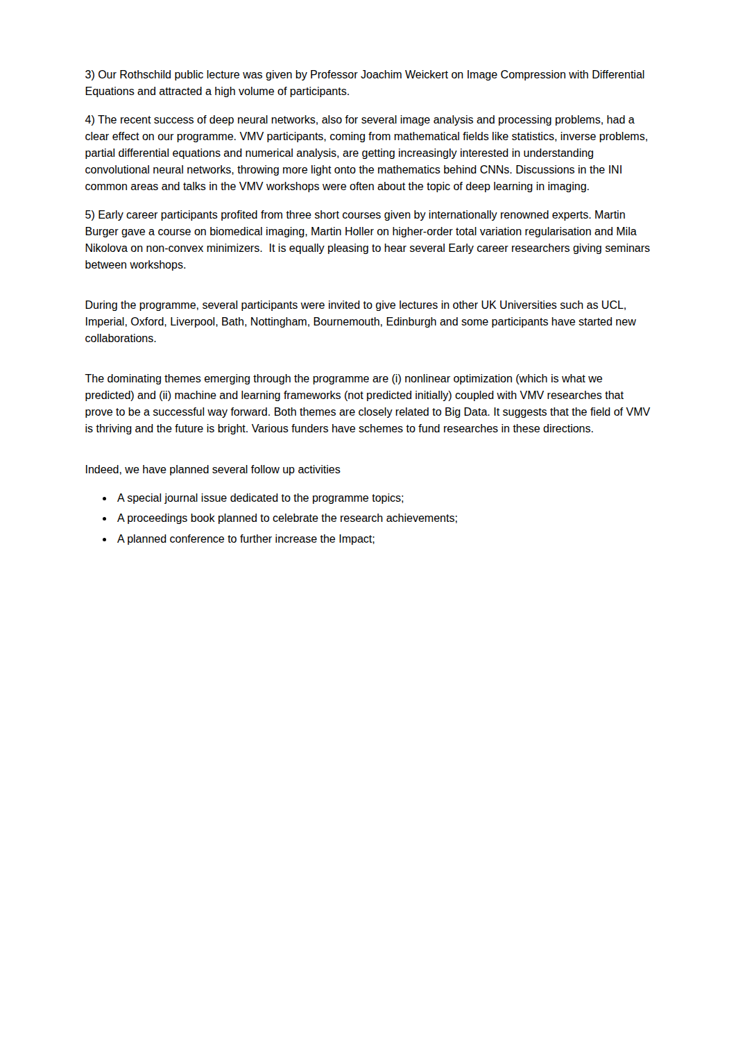3) Our Rothschild public lecture was given by Professor Joachim Weickert on Image Compression with Differential Equations and attracted a high volume of participants.
4) The recent success of deep neural networks, also for several image analysis and processing problems, had a clear effect on our programme. VMV participants, coming from mathematical fields like statistics, inverse problems, partial differential equations and numerical analysis, are getting increasingly interested in understanding convolutional neural networks, throwing more light onto the mathematics behind CNNs. Discussions in the INI common areas and talks in the VMV workshops were often about the topic of deep learning in imaging.
5) Early career participants profited from three short courses given by internationally renowned experts. Martin Burger gave a course on biomedical imaging, Martin Holler on higher-order total variation regularisation and Mila Nikolova on non-convex minimizers. It is equally pleasing to hear several Early career researchers giving seminars between workshops.
During the programme, several participants were invited to give lectures in other UK Universities such as UCL, Imperial, Oxford, Liverpool, Bath, Nottingham, Bournemouth, Edinburgh and some participants have started new collaborations.
The dominating themes emerging through the programme are (i) nonlinear optimization (which is what we predicted) and (ii) machine and learning frameworks (not predicted initially) coupled with VMV researches that prove to be a successful way forward. Both themes are closely related to Big Data. It suggests that the field of VMV is thriving and the future is bright. Various funders have schemes to fund researches in these directions.
Indeed, we have planned several follow up activities
A special journal issue dedicated to the programme topics;
A proceedings book planned to celebrate the research achievements;
A planned conference to further increase the Impact;